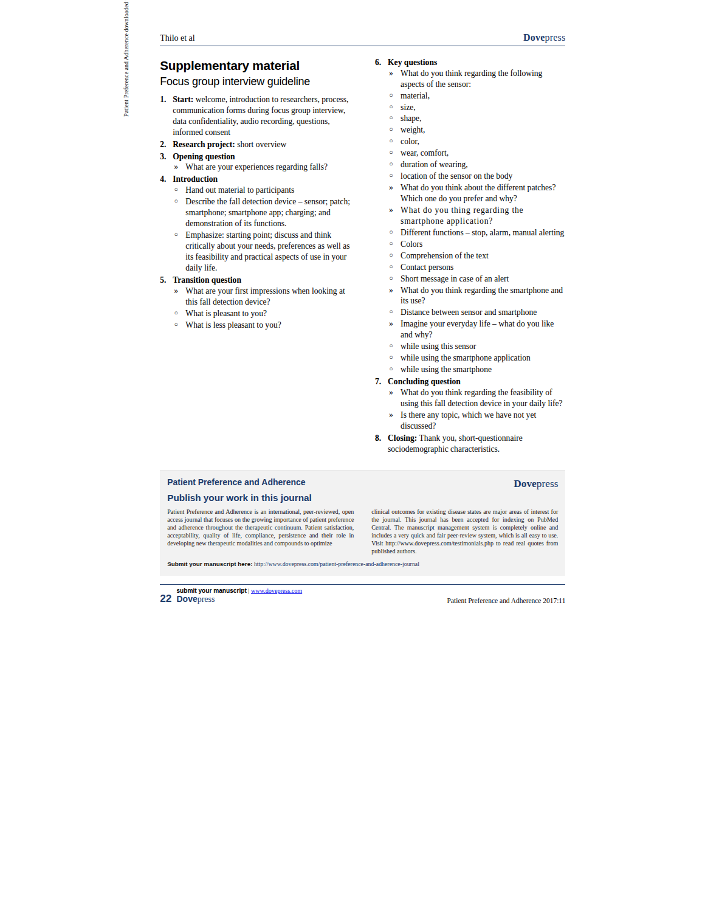Thilo et al
Dove press
Patient Preference and Adherence downloaded from https://www.dovepress.com/ by 54.70.40.11 on 29-Dec-2018 For personal use only.
Supplementary material
Focus group interview guideline
Start: welcome, introduction to researchers, process, communication forms during focus group interview, data confidentiality, audio recording, questions, informed consent
Research project: short overview
Opening question
What are your experiences regarding falls?
Introduction
Hand out material to participants
Describe the fall detection device – sensor; patch; smartphone; smartphone app; charging; and demonstration of its functions.
Emphasize: starting point; discuss and think critically about your needs, preferences as well as its feasibility and practical aspects of use in your daily life.
Transition question
What are your first impressions when looking at this fall detection device?
What is pleasant to you?
What is less pleasant to you?
Key questions
What do you think regarding the following aspects of the sensor:
material,
size,
shape,
weight,
color,
wear, comfort,
duration of wearing,
location of the sensor on the body
What do you think about the different patches? Which one do you prefer and why?
What do you thing regarding the smartphone application?
Different functions – stop, alarm, manual alerting
Colors
Comprehension of the text
Contact persons
Short message in case of an alert
What do you think regarding the smartphone and its use?
Distance between sensor and smartphone
Imagine your everyday life – what do you like and why?
while using this sensor
while using the smartphone application
while using the smartphone
Concluding question
What do you think regarding the feasibility of using this fall detection device in your daily life?
Is there any topic, which we have not yet discussed?
Closing: Thank you, short-questionnaire sociodemographic characteristics.
Patient Preference and Adherence
Publish your work in this journal
Dovepress
Patient Preference and Adherence is an international, peer-reviewed, open access journal that focuses on the growing importance of patient preference and adherence throughout the therapeutic continuum. Patient satisfaction, acceptability, quality of life, compliance, persistence and their role in developing new therapeutic modalities and compounds to optimize
clinical outcomes for existing disease states are major areas of interest for the journal. This journal has been accepted for indexing on PubMed Central. The manuscript management system is completely online and includes a very quick and fair peer-review system, which is all easy to use. Visit http://www.dovepress.com/testimonials.php to read real quotes from published authors.
Submit your manuscript here: http://www.dovepress.com/patient-preference-and-adherence-journal
22
submit your manuscript | www.dovepress.com Dovepress
Patient Preference and Adherence 2017:11